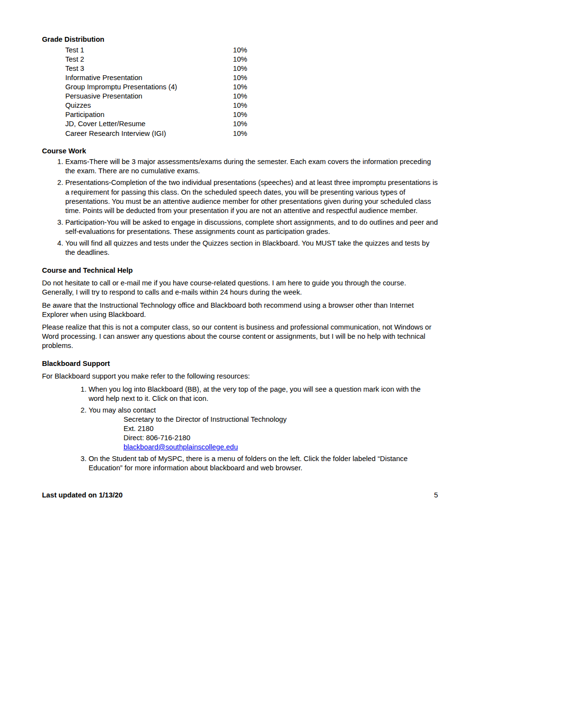Grade Distribution
| Test 1 | 10% |
| Test 2 | 10% |
| Test 3 | 10% |
| Informative Presentation | 10% |
| Group Impromptu Presentations (4) | 10% |
| Persuasive Presentation | 10% |
| Quizzes | 10% |
| Participation | 10% |
| JD, Cover Letter/Resume | 10% |
| Career Research Interview (IGI) | 10% |
Course Work
Exams-There will be 3 major assessments/exams during the semester. Each exam covers the information preceding the exam. There are no cumulative exams.
Presentations-Completion of the two individual presentations (speeches) and at least three impromptu presentations is a requirement for passing this class. On the scheduled speech dates, you will be presenting various types of presentations. You must be an attentive audience member for other presentations given during your scheduled class time. Points will be deducted from your presentation if you are not an attentive and respectful audience member.
Participation-You will be asked to engage in discussions, complete short assignments, and to do outlines and peer and self-evaluations for presentations. These assignments count as participation grades.
You will find all quizzes and tests under the Quizzes section in Blackboard. You MUST take the quizzes and tests by the deadlines.
Course and Technical Help
Do not hesitate to call or e-mail me if you have course-related questions. I am here to guide you through the course. Generally, I will try to respond to calls and e-mails within 24 hours during the week.
Be aware that the Instructional Technology office and Blackboard both recommend using a browser other than Internet Explorer when using Blackboard.
Please realize that this is not a computer class, so our content is business and professional communication, not Windows or Word processing. I can answer any questions about the course content or assignments, but I will be no help with technical problems.
Blackboard Support
For Blackboard support you make refer to the following resources:
When you log into Blackboard (BB), at the very top of the page, you will see a question mark icon with the word help next to it. Click on that icon.
You may also contact
Secretary to the Director of Instructional Technology
Ext. 2180
Direct: 806-716-2180
blackboard@southplainscollege.edu
On the Student tab of MySPC, there is a menu of folders on the left. Click the folder labeled “Distance Education” for more information about blackboard and web browser.
Last updated on 1/13/20 5